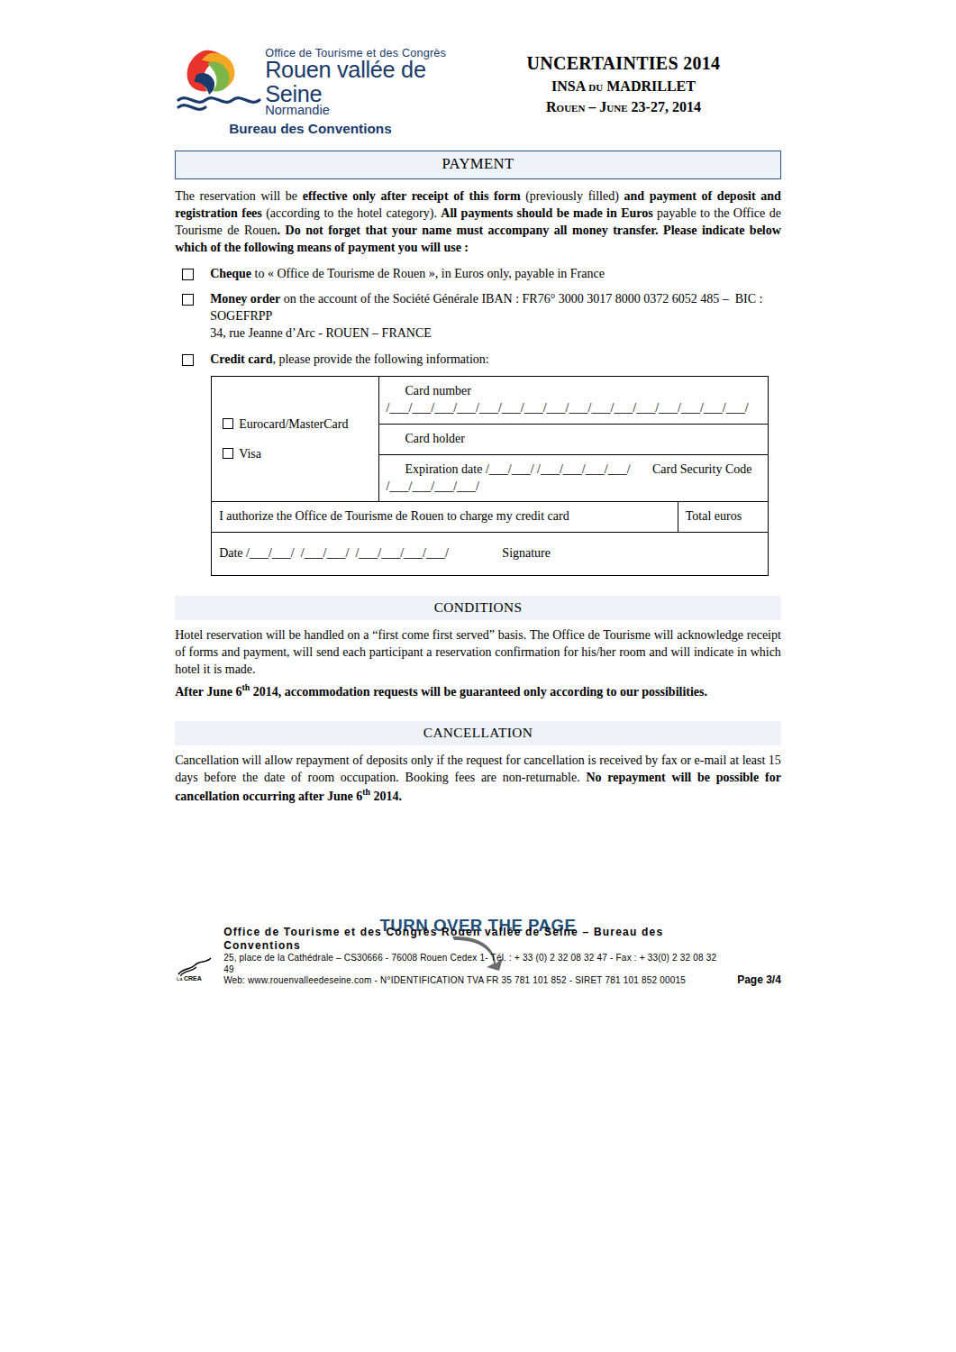Office de Tourisme et des Congrès
Rouen vallée de Seine
Normandie
Bureau des Conventions
UNCERTAINTIES 2014
INSA du MADRILLET
Rouen – June 23-27, 2014
PAYMENT
The reservation will be effective only after receipt of this form (previously filled) and payment of deposit and registration fees (according to the hotel category). All payments should be made in Euros payable to the Office de Tourisme de Rouen. Do not forget that your name must accompany all money transfer. Please indicate below which of the following means of payment you will use :
Cheque to « Office de Tourisme de Rouen », in Euros only, payable in France
Money order on the account of the Société Générale IBAN : FR76° 3000 3017 8000 0372 6052 485 – BIC : SOGEFRPP
34, rue Jeanne d’Arc - ROUEN – FRANCE
Credit card, please provide the following information:
| Eurocard/MasterCard Visa | Card number /___/___/___/___/___/___/___/___/___/___/___/___/___/___/___/___/ |
| Card holder |
| Expiration date /___/___/ /___/___/___/___/ Card Security Code /___/___/___/___/ |
| I authorize the Office de Tourisme de Rouen to charge my credit card | Total euros |
| Date /___/___/ /___/___/ /___/___/___/___/ Signature |
CONDITIONS
Hotel reservation will be handled on a “first come first served” basis. The Office de Tourisme will acknowledge receipt of forms and payment, will send each participant a reservation confirmation for his/her room and will indicate in which hotel it is made.
After June 6th 2014, accommodation requests will be guaranteed only according to our possibilities.
CANCELLATION
Cancellation will allow repayment of deposits only if the request for cancellation is received by fax or e-mail at least 15 days before the date of room occupation. Booking fees are non-returnable. No repayment will be possible for cancellation occurring after June 6th 2014.
TURN OVER THE PAGE
La CREA
Office de Tourisme et des Congrès Rouen vallée de Seine – Bureau des Conventions
25, place de la Cathédrale – CS30666 - 76008 Rouen Cedex 1- Tél. : + 33 (0) 2 32 08 32 47 - Fax : + 33(0) 2 32 08 32 49
Web: www.rouenvalleedeseine.com - N°IDENTIFICATION TVA FR 35 781 101 852 - SIRET 781 101 852 00015
Page 3/4